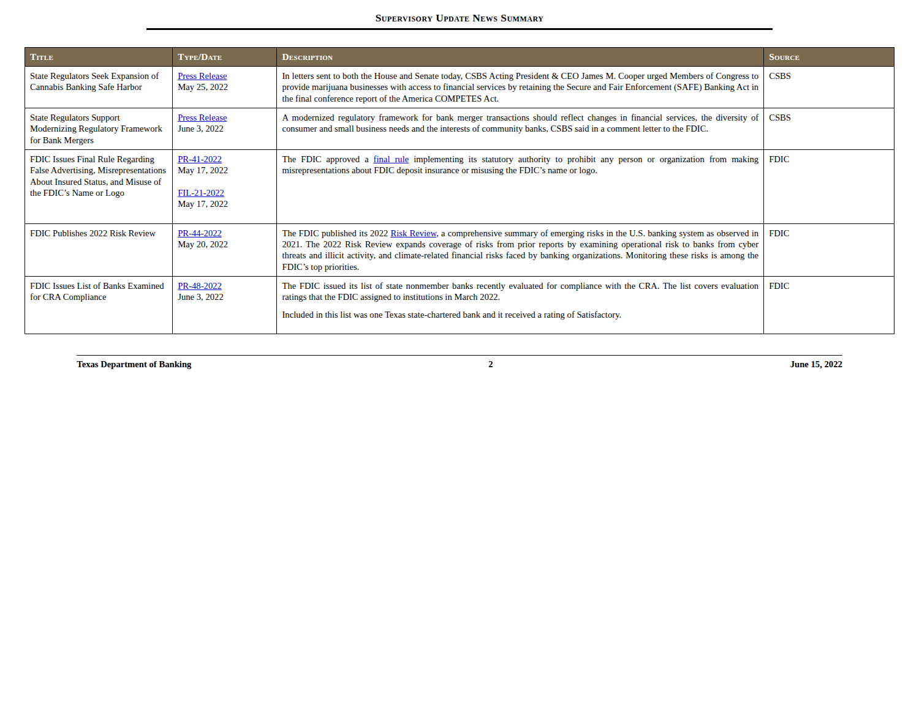Supervisory Update News Summary
| Title | Type/Date | Description | Source |
| --- | --- | --- | --- |
| State Regulators Seek Expansion of Cannabis Banking Safe Harbor | Press Release May 25, 2022 | In letters sent to both the House and Senate today, CSBS Acting President & CEO James M. Cooper urged Members of Congress to provide marijuana businesses with access to financial services by retaining the Secure and Fair Enforcement (SAFE) Banking Act in the final conference report of the America COMPETES Act. | CSBS |
| State Regulators Support Modernizing Regulatory Framework for Bank Mergers | Press Release June 3, 2022 | A modernized regulatory framework for bank merger transactions should reflect changes in financial services, the diversity of consumer and small business needs and the interests of community banks, CSBS said in a comment letter to the FDIC. | CSBS |
| FDIC Issues Final Rule Regarding False Advertising, Misrepresentations About Insured Status, and Misuse of the FDIC’s Name or Logo | PR-41-2022 May 17, 2022 FIL-21-2022 May 17, 2022 | The FDIC approved a final rule implementing its statutory authority to prohibit any person or organization from making misrepresentations about FDIC deposit insurance or misusing the FDIC’s name or logo. | FDIC |
| FDIC Publishes 2022 Risk Review | PR-44-2022 May 20, 2022 | The FDIC published its 2022 Risk Review , a comprehensive summary of emerging risks in the U.S. banking system as observed in 2021. The 2022 Risk Review expands coverage of risks from prior reports by examining operational risk to banks from cyber threats and illicit activity, and climate-related financial risks faced by banking organizations. Monitoring these risks is among the FDIC’s top priorities. | FDIC |
| FDIC Issues List of Banks Examined for CRA Compliance | PR-48-2022 June 3, 2022 | The FDIC issued its list of state nonmember banks recently evaluated for compliance with the CRA. The list covers evaluation ratings that the FDIC assigned to institutions in March 2022. Included in this list was one Texas state-chartered bank and it received a rating of Satisfactory. | FDIC |
Texas Department of Banking
2
June 15, 2022